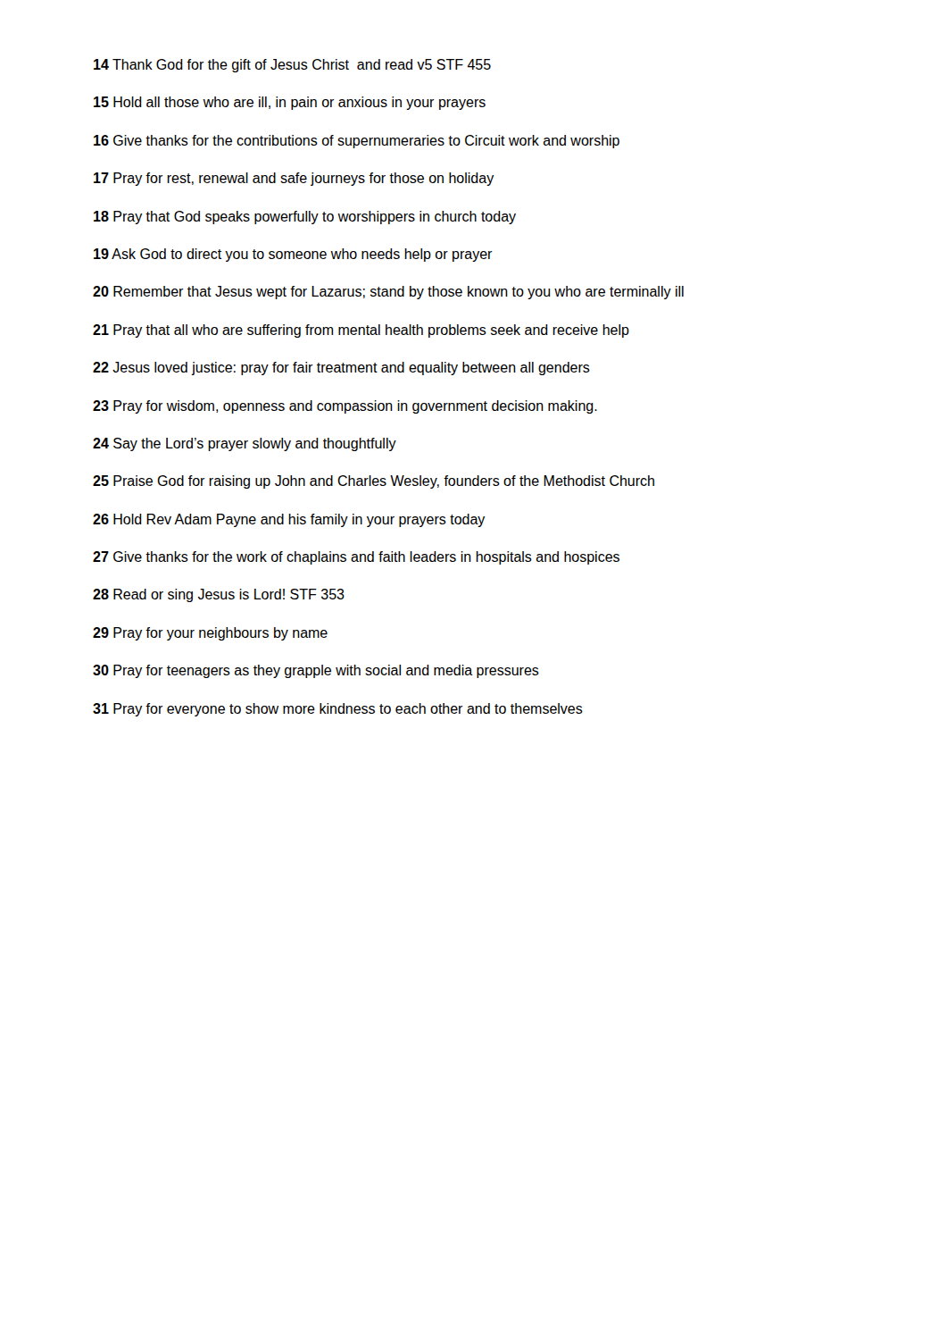14 Thank God for the gift of Jesus Christ and read v5 STF 455
15 Hold all those who are ill, in pain or anxious in your prayers
16 Give thanks for the contributions of supernumeraries to Circuit work and worship
17 Pray for rest, renewal and safe journeys for those on holiday
18 Pray that God speaks powerfully to worshippers in church today
19 Ask God to direct you to someone who needs help or prayer
20 Remember that Jesus wept for Lazarus; stand by those known to you who are terminally ill
21 Pray that all who are suffering from mental health problems seek and receive help
22 Jesus loved justice: pray for fair treatment and equality between all genders
23 Pray for wisdom, openness and compassion in government decision making.
24 Say the Lord’s prayer slowly and thoughtfully
25 Praise God for raising up John and Charles Wesley, founders of the Methodist Church
26 Hold Rev Adam Payne and his family in your prayers today
27 Give thanks for the work of chaplains and faith leaders in hospitals and hospices
28 Read or sing Jesus is Lord! STF 353
29 Pray for your neighbours by name
30 Pray for teenagers as they grapple with social and media pressures
31 Pray for everyone to show more kindness to each other and to themselves